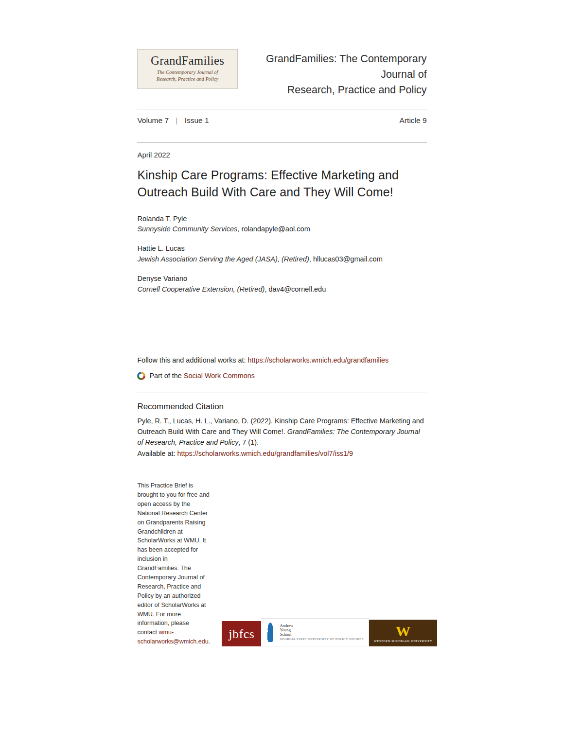GrandFamilies The Contemporary Journal of
Research, Practice and Policy
GrandFamilies: The Contemporary Journal of
Research, Practice and Policy
Volume 7 | Issue 1
Article 9
April 2022
Kinship Care Programs: Effective Marketing and Outreach Build With Care and They Will Come!
Rolanda T. Pyle Sunnyside Community Services, rolandapyle@aol.com
Hattie L. Lucas Jewish Association Serving the Aged (JASA), (Retired), hllucas03@gmail.com
Denyse Variano Cornell Cooperative Extension, (Retired), dav4@cornell.edu
Follow this and additional works at: https://scholarworks.wmich.edu/grandfamilies
Part of the Social Work Commons
Recommended Citation
Pyle, R. T., Lucas, H. L., Variano, D. (2022). Kinship Care Programs: Effective Marketing and Outreach Build With Care and They Will Come!. GrandFamilies: The Contemporary Journal of Research, Practice and Policy, 7 (1).
Available at: https://scholarworks.wmich.edu/grandfamilies/vol7/iss1/9
This Practice Brief is brought to you for free and open access by the National Research Center on Grandparents Raising Grandchildren at ScholarWorks at WMU. It has been accepted for inclusion in GrandFamilies: The Contemporary Journal of Research, Practice and Policy by an authorized editor of ScholarWorks at WMU. For more information, please contact wmu-scholarworks@wmich.edu.
jbfcs
Andrew Young School Georgia State University of Policy Studies
W Western Michigan University